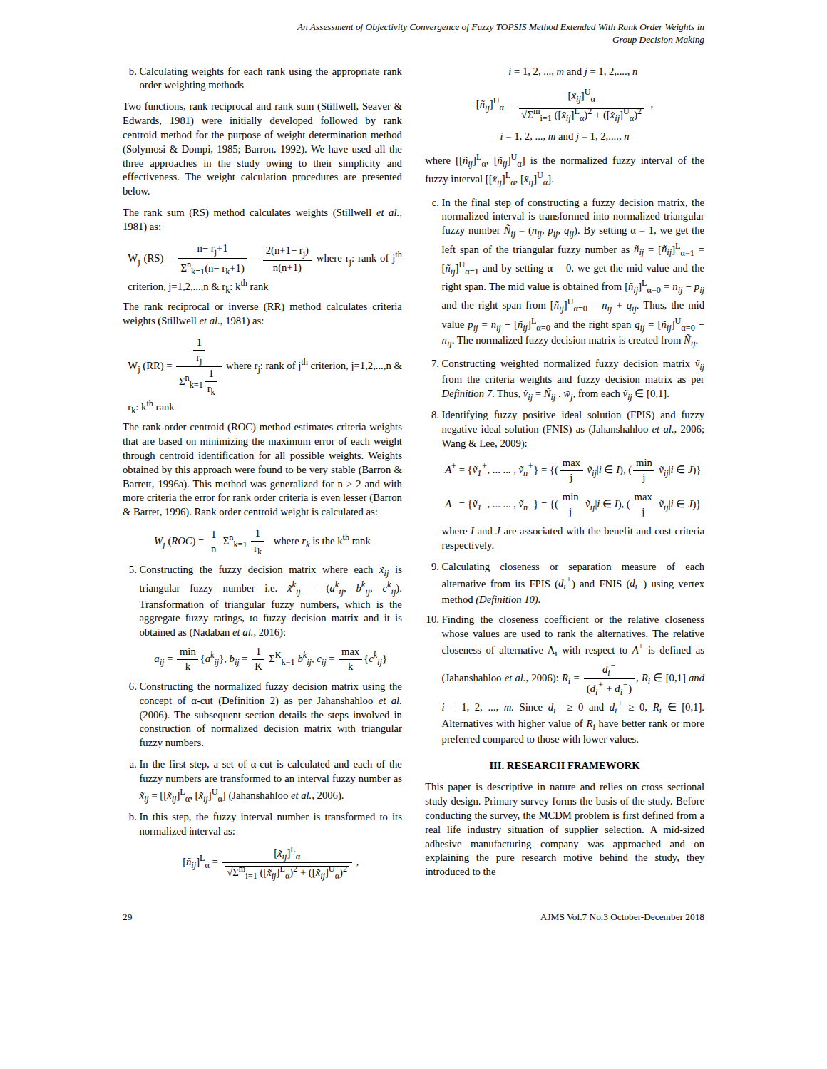An Assessment of Objectivity Convergence of Fuzzy TOPSIS Method Extended With Rank Order Weights in
Group Decision Making
Calculating weights for each rank using the appropriate rank order weighting methods
Two functions, rank reciprocal and rank sum (Stillwell, Seaver & Edwards, 1981) were initially developed followed by rank centroid method for the purpose of weight determination method (Solymosi & Dompi, 1985; Barron, 1992). We have used all the three approaches in the study owing to their simplicity and effectiveness. The weight calculation procedures are presented below.
The rank sum (RS) method calculates weights (Stillwell et al., 1981) as:
Wj (RS) = n− rj+1 Σnk=1(n− rk+1) = 2(n+1− rj) n(n+1) where rj: rank of jth criterion, j=1,2,...,n & rk: kth rank
The rank reciprocal or inverse (RR) method calculates criteria weights (Stillwell et al., 1981) as:
Wj (RR) = 1 rj Σnk=11 rk where rj: rank of jth criterion, j=1,2,...,n & rk: kth rank
The rank-order centroid (ROC) method estimates criteria weights that are based on minimizing the maximum error of each weight through centroid identification for all possible weights. Weights obtained by this approach were found to be very stable (Barron & Barrett, 1996a). This method was generalized for n > 2 and with more criteria the error for rank order criteria is even lesser (Barron & Barret, 1996). Rank order centroid weight is calculated as:
Wj (ROC) = 1 n Σnk=1 1 rk where rk is the kth rank
Constructing the fuzzy decision matrix where each x̃ij is triangular fuzzy number i.e. x̃kij = (akij, bkij, ckij). Transformation of triangular fuzzy numbers, which is the aggregate fuzzy ratings, to fuzzy decision matrix and it is obtained as (Nadaban et al., 2016):
aij = min k{akij}, bij = 1 K ΣKk=1 bkij, cij = max k{ckij}
Constructing the normalized fuzzy decision matrix using the concept of α-cut (Definition 2) as per Jahanshahloo et al. (2006). The subsequent section details the steps involved in construction of normalized decision matrix with triangular fuzzy numbers.
In the first step, a set of α-cut is calculated and each of the fuzzy numbers are transformed to an interval fuzzy number as x̃ij = [[x̃ij]Lα, [x̃ij]Uα] (Jahanshahloo et al., 2006).
In this step, the fuzzy interval number is transformed to its normalized interval as:
[ñij]Lα = [x̃ij]Lα√Σmi=1 ([x̃ij]Lα)2 + ([x̃ij]Uα)2 ,
i = 1, 2, ..., m and j = 1, 2,...., n
[ñij]Uα = [x̃ij]Uα√Σmi=1 ([x̃ij]Lα)2 + ([x̃ij]Uα)2 ,
i = 1, 2, ..., m and j = 1, 2,...., n
where [[ñij]Lα, [ñij]Uα] is the normalized fuzzy interval of the fuzzy interval [[x̃ij]Lα, [x̃ij]Uα].
In the final step of constructing a fuzzy decision matrix, the normalized interval is transformed into normalized triangular fuzzy number Ñij = (nij, pij, qij). By setting α = 1, we get the left span of the triangular fuzzy number as ñij = [ñij]Lα=1 = [ñij]Uα=1 and by setting α = 0, we get the mid value and the right span. The mid value is obtained from [ñij]Lα=0 = nij − pij and the right span from [ñij]Uα=0 = nij + qij. Thus, the mid value pij = nij − [ñij]Lα=0 and the right span qij = [ñij]Uα=0 − nij. The normalized fuzzy decision matrix is created from Ñij.
Constructing weighted normalized fuzzy decision matrix ṽij from the criteria weights and fuzzy decision matrix as per Definition 7. Thus, ṽij = Ñij . w̃j, from each ṽij ∈ [0,1].
Identifying fuzzy positive ideal solution (FPIS) and fuzzy negative ideal solution (FNIS) as (Jahanshahloo et al., 2006; Wang & Lee, 2009):
A+ = {ṽ1+, ... ... , ṽn+} = {(max j ṽij|i ∈ I), (min j ṽij|i ∈ J)}
A− = {ṽ1−, ... ... , ṽn−} = {(min j ṽij|i ∈ I), (max j ṽij|i ∈ J)}
where I and J are associated with the benefit and cost criteria respectively.
Calculating closeness or separation measure of each alternative from its FPIS (di+) and FNIS (di−) using vertex method (Definition 10).
Finding the closeness coefficient or the relative closeness whose values are used to rank the alternatives. The relative closeness of alternative Ai with respect to A+ is defined as (Jahanshahloo et al., 2006): Ri = di−(di+ + di−), Ri ∈ [0,1] and i = 1, 2, ..., m. Since di− ≥ 0 and di+ ≥ 0, Ri ∈ [0,1]. Alternatives with higher value of Ri have better rank or more preferred compared to those with lower values.
III. RESEARCH FRAMEWORK
This paper is descriptive in nature and relies on cross sectional study design. Primary survey forms the basis of the study. Before conducting the survey, the MCDM problem is first defined from a real life industry situation of supplier selection. A mid-sized adhesive manufacturing company was approached and on explaining the pure research motive behind the study, they introduced to the
29 AJMS Vol.7 No.3 October-December 2018